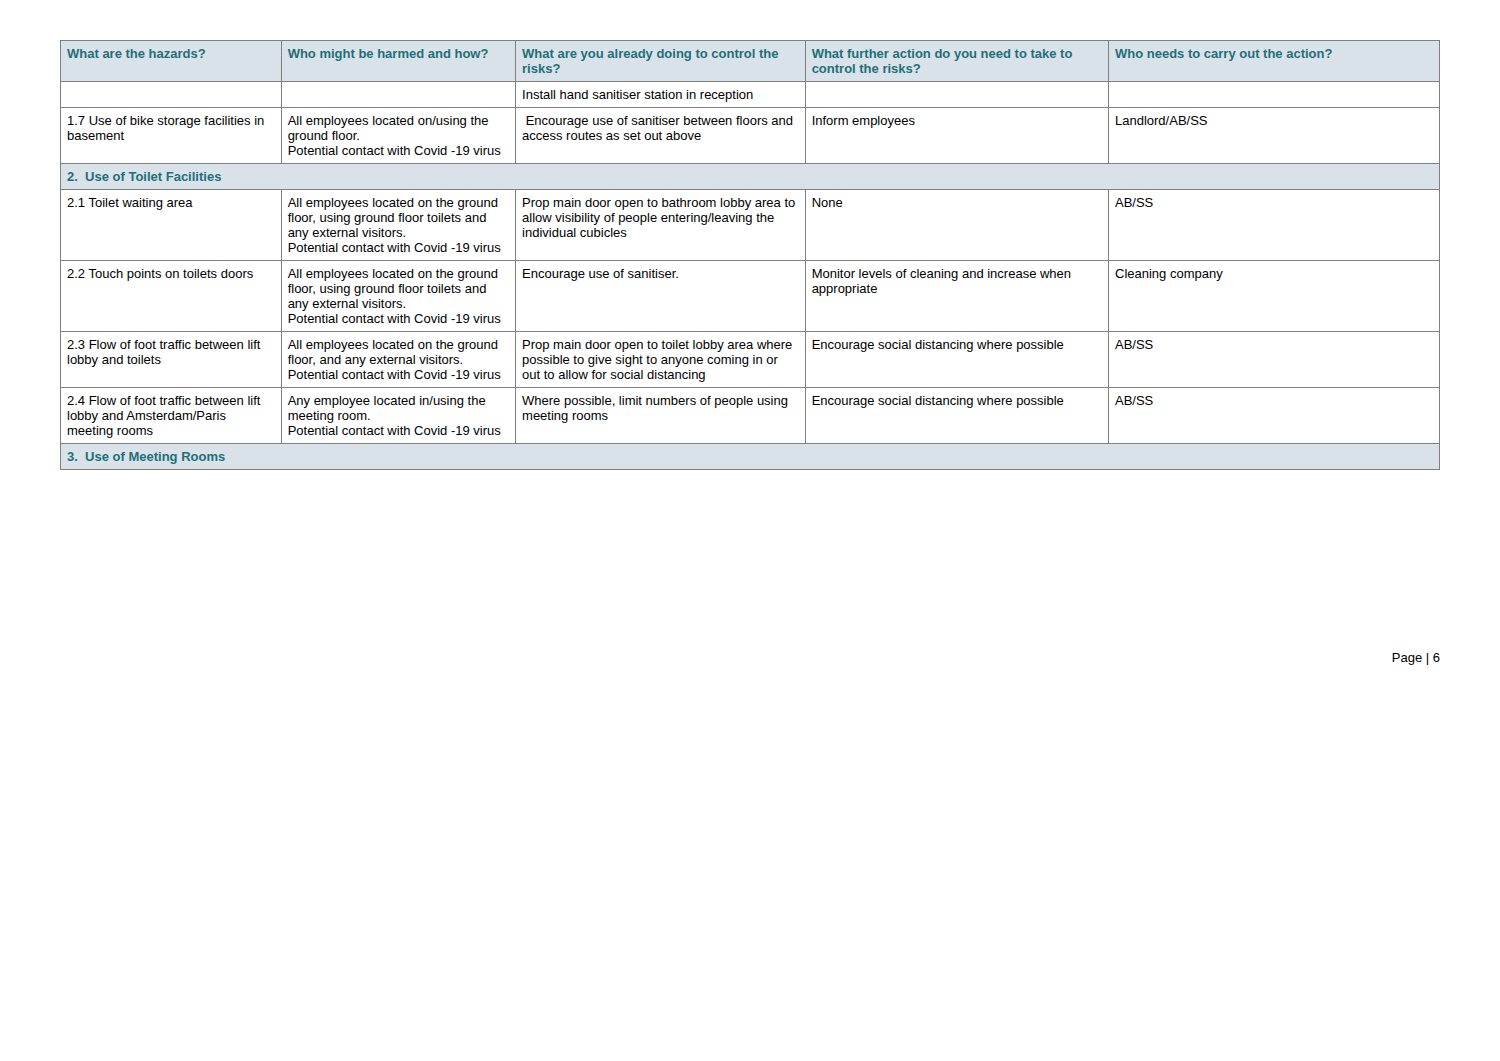| What are the hazards? | Who might be harmed and how? | What are you already doing to control the risks? | What further action do you need to take to control the risks? | Who needs to carry out the action? |
| --- | --- | --- | --- | --- |
| | | Install hand sanitiser station in reception | | |
| 1.7 Use of bike storage facilities in basement | All employees located on/using the ground floor. Potential contact with Covid -19 virus | Encourage use of sanitiser between floors and access routes as set out above | Inform employees | Landlord/AB/SS |
| 2. Use of Toilet Facilities |
| 2.1 Toilet waiting area | All employees located on the ground floor, using ground floor toilets and any external visitors. Potential contact with Covid -19 virus | Prop main door open to bathroom lobby area to allow visibility of people entering/leaving the individual cubicles | None | AB/SS |
| 2.2 Touch points on toilets doors | All employees located on the ground floor, using ground floor toilets and any external visitors. Potential contact with Covid -19 virus | Encourage use of sanitiser. | Monitor levels of cleaning and increase when appropriate | Cleaning company |
| 2.3 Flow of foot traffic between lift lobby and toilets | All employees located on the ground floor, and any external visitors. Potential contact with Covid -19 virus | Prop main door open to toilet lobby area where possible to give sight to anyone coming in or out to allow for social distancing | Encourage social distancing where possible | AB/SS |
| 2.4 Flow of foot traffic between lift lobby and Amsterdam/Paris meeting rooms | Any employee located in/using the meeting room. Potential contact with Covid -19 virus | Where possible, limit numbers of people using meeting rooms | Encourage social distancing where possible | AB/SS |
| 3. Use of Meeting Rooms |
Page | 6